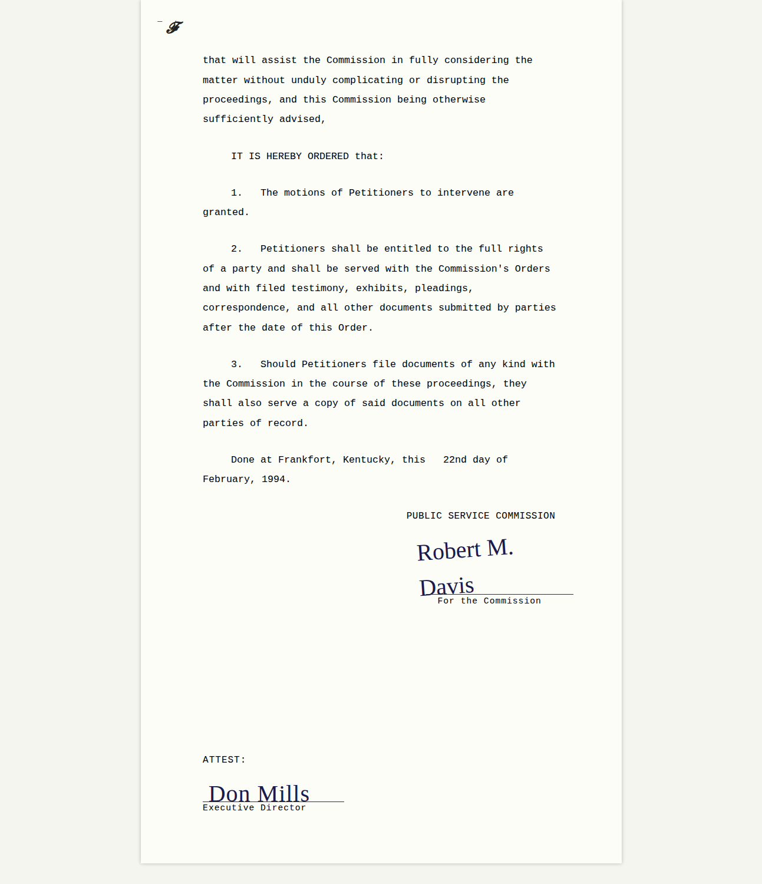— ·
𝓕
that will assist the Commission in fully considering the matter without unduly complicating or disrupting the proceedings, and this Commission being otherwise sufficiently advised,
IT IS HEREBY ORDERED that:
1. The motions of Petitioners to intervene are granted.
2. Petitioners shall be entitled to the full rights of a party and shall be served with the Commission's Orders and with filed testimony, exhibits, pleadings, correspondence, and all other documents submitted by parties after the date of this Order.
3. Should Petitioners file documents of any kind with the Commission in the course of these proceedings, they shall also serve a copy of said documents on all other parties of record.
Done at Frankfort, Kentucky, this 22nd day of February, 1994.
PUBLIC SERVICE COMMISSION
Robert M. Davis
For the Commission
ATTEST:
Don Mills
Executive Director